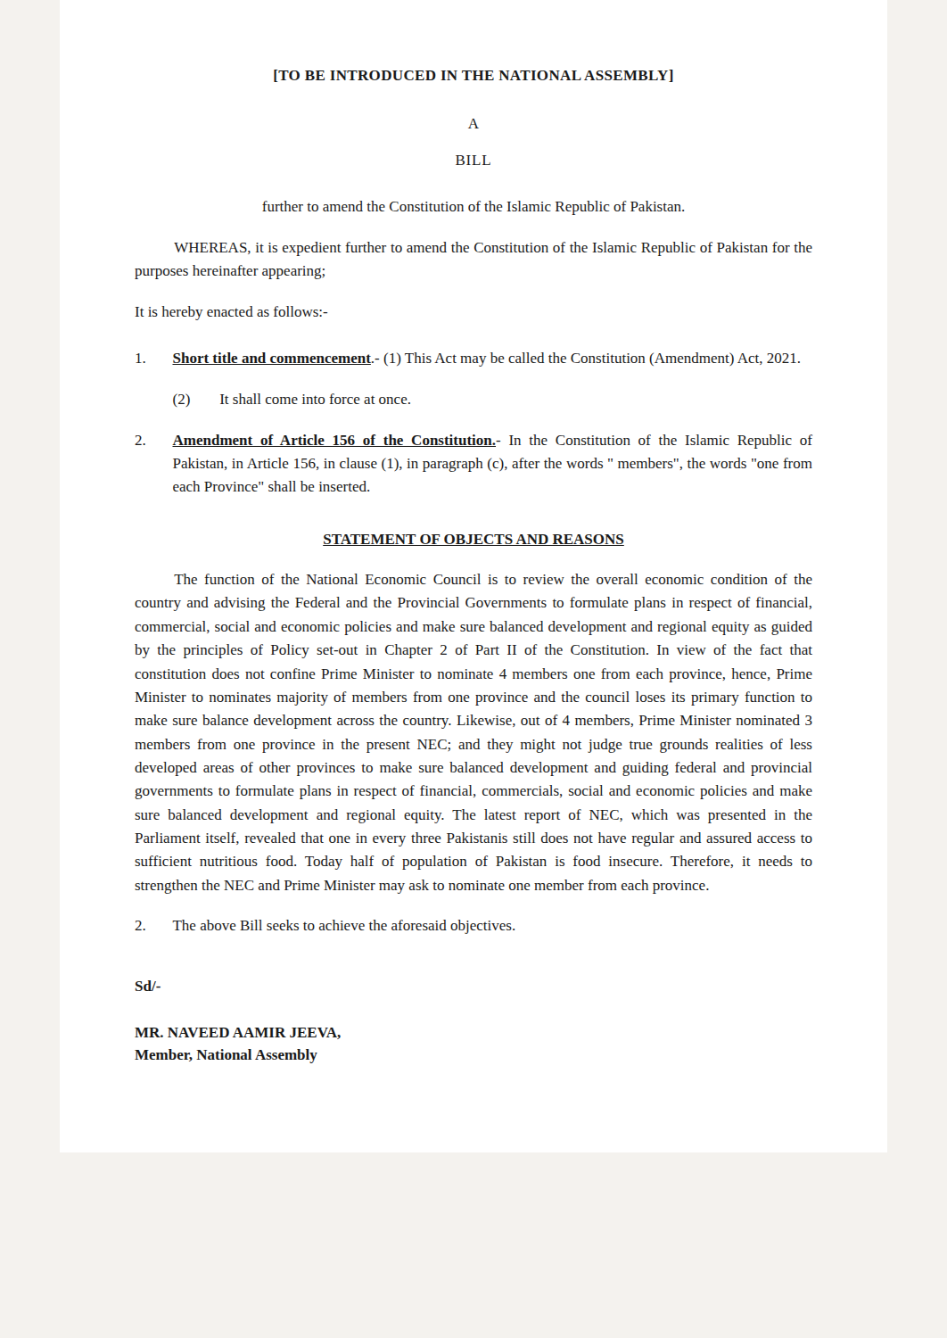[TO BE INTRODUCED IN THE NATIONAL ASSEMBLY]
A
BILL
further to amend the Constitution of the Islamic Republic of Pakistan.
WHEREAS, it is expedient further to amend the Constitution of the Islamic Republic of Pakistan for the purposes hereinafter appearing;
It is hereby enacted as follows:-
1. Short title and commencement.- (1) This Act may be called the Constitution (Amendment) Act, 2021.
(2) It shall come into force at once.
2. Amendment of Article 156 of the Constitution.- In the Constitution of the Islamic Republic of Pakistan, in Article 156, in clause (1), in paragraph (c), after the words " members", the words "one from each Province" shall be inserted.
STATEMENT OF OBJECTS AND REASONS
The function of the National Economic Council is to review the overall economic condition of the country and advising the Federal and the Provincial Governments to formulate plans in respect of financial, commercial, social and economic policies and make sure balanced development and regional equity as guided by the principles of Policy set-out in Chapter 2 of Part II of the Constitution. In view of the fact that constitution does not confine Prime Minister to nominate 4 members one from each province, hence, Prime Minister to nominates majority of members from one province and the council loses its primary function to make sure balance development across the country. Likewise, out of 4 members, Prime Minister nominated 3 members from one province in the present NEC; and they might not judge true grounds realities of less developed areas of other provinces to make sure balanced development and guiding federal and provincial governments to formulate plans in respect of financial, commercials, social and economic policies and make sure balanced development and regional equity. The latest report of NEC, which was presented in the Parliament itself, revealed that one in every three Pakistanis still does not have regular and assured access to sufficient nutritious food. Today half of population of Pakistan is food insecure. Therefore, it needs to strengthen the NEC and Prime Minister may ask to nominate one member from each province.
2. The above Bill seeks to achieve the aforesaid objectives.
Sd/-
MR. NAVEED AAMIR JEEVA,
Member, National Assembly